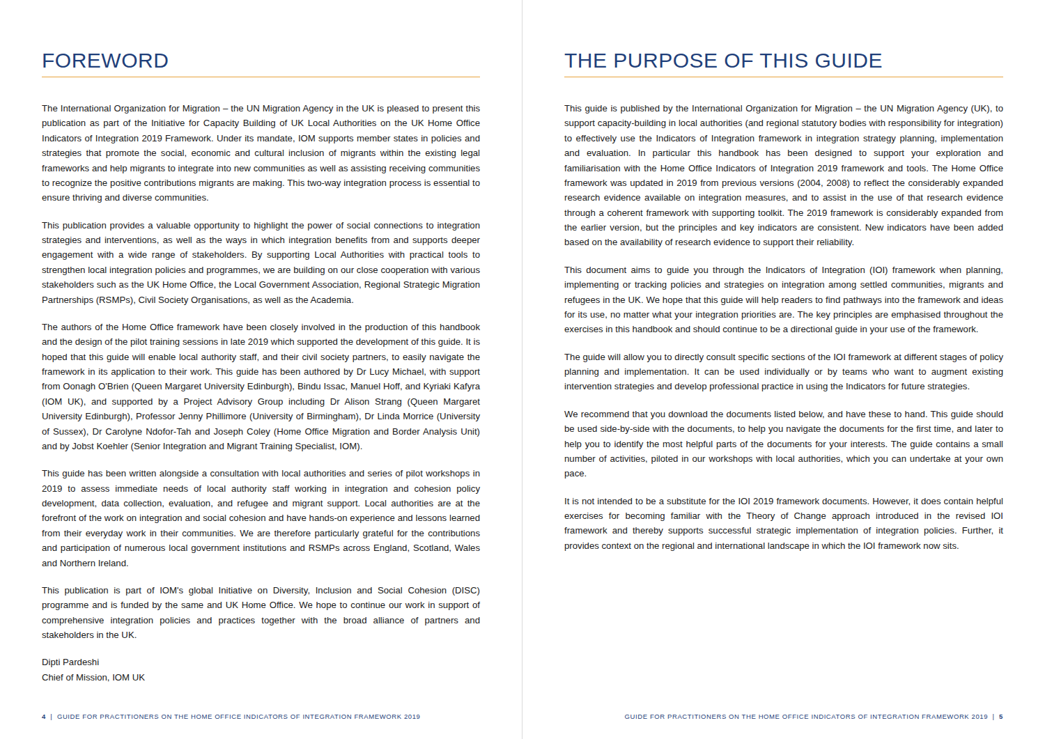FOREWORD
The International Organization for Migration – the UN Migration Agency in the UK is pleased to present this publication as part of the Initiative for Capacity Building of UK Local Authorities on the UK Home Office Indicators of Integration 2019 Framework. Under its mandate, IOM supports member states in policies and strategies that promote the social, economic and cultural inclusion of migrants within the existing legal frameworks and help migrants to integrate into new communities as well as assisting receiving communities to recognize the positive contributions migrants are making. This two-way integration process is essential to ensure thriving and diverse communities.
This publication provides a valuable opportunity to highlight the power of social connections to integration strategies and interventions, as well as the ways in which integration benefits from and supports deeper engagement with a wide range of stakeholders. By supporting Local Authorities with practical tools to strengthen local integration policies and programmes, we are building on our close cooperation with various stakeholders such as the UK Home Office, the Local Government Association, Regional Strategic Migration Partnerships (RSMPs), Civil Society Organisations, as well as the Academia.
The authors of the Home Office framework have been closely involved in the production of this handbook and the design of the pilot training sessions in late 2019 which supported the development of this guide. It is hoped that this guide will enable local authority staff, and their civil society partners, to easily navigate the framework in its application to their work. This guide has been authored by Dr Lucy Michael, with support from Oonagh O'Brien (Queen Margaret University Edinburgh), Bindu Issac, Manuel Hoff, and Kyriaki Kafyra (IOM UK), and supported by a Project Advisory Group including Dr Alison Strang (Queen Margaret University Edinburgh), Professor Jenny Phillimore (University of Birmingham), Dr Linda Morrice (University of Sussex), Dr Carolyne Ndofor-Tah and Joseph Coley (Home Office Migration and Border Analysis Unit) and by Jobst Koehler (Senior Integration and Migrant Training Specialist, IOM).
This guide has been written alongside a consultation with local authorities and series of pilot workshops in 2019 to assess immediate needs of local authority staff working in integration and cohesion policy development, data collection, evaluation, and refugee and migrant support. Local authorities are at the forefront of the work on integration and social cohesion and have hands-on experience and lessons learned from their everyday work in their communities. We are therefore particularly grateful for the contributions and participation of numerous local government institutions and RSMPs across England, Scotland, Wales and Northern Ireland.
This publication is part of IOM's global Initiative on Diversity, Inclusion and Social Cohesion (DISC) programme and is funded by the same and UK Home Office. We hope to continue our work in support of comprehensive integration policies and practices together with the broad alliance of partners and stakeholders in the UK.
Dipti Pardeshi
Chief of Mission, IOM UK
4 | GUIDE FOR PRACTITIONERS ON THE HOME OFFICE INDICATORS OF INTEGRATION FRAMEWORK 2019
THE PURPOSE OF THIS GUIDE
This guide is published by the International Organization for Migration – the UN Migration Agency (UK), to support capacity-building in local authorities (and regional statutory bodies with responsibility for integration) to effectively use the Indicators of Integration framework in integration strategy planning, implementation and evaluation. In particular this handbook has been designed to support your exploration and familiarisation with the Home Office Indicators of Integration 2019 framework and tools. The Home Office framework was updated in 2019 from previous versions (2004, 2008) to reflect the considerably expanded research evidence available on integration measures, and to assist in the use of that research evidence through a coherent framework with supporting toolkit. The 2019 framework is considerably expanded from the earlier version, but the principles and key indicators are consistent. New indicators have been added based on the availability of research evidence to support their reliability.
This document aims to guide you through the Indicators of Integration (IOI) framework when planning, implementing or tracking policies and strategies on integration among settled communities, migrants and refugees in the UK. We hope that this guide will help readers to find pathways into the framework and ideas for its use, no matter what your integration priorities are. The key principles are emphasised throughout the exercises in this handbook and should continue to be a directional guide in your use of the framework.
The guide will allow you to directly consult specific sections of the IOI framework at different stages of policy planning and implementation. It can be used individually or by teams who want to augment existing intervention strategies and develop professional practice in using the Indicators for future strategies.
We recommend that you download the documents listed below, and have these to hand. This guide should be used side-by-side with the documents, to help you navigate the documents for the first time, and later to help you to identify the most helpful parts of the documents for your interests. The guide contains a small number of activities, piloted in our workshops with local authorities, which you can undertake at your own pace.
It is not intended to be a substitute for the IOI 2019 framework documents. However, it does contain helpful exercises for becoming familiar with the Theory of Change approach introduced in the revised IOI framework and thereby supports successful strategic implementation of integration policies. Further, it provides context on the regional and international landscape in which the IOI framework now sits.
GUIDE FOR PRACTITIONERS ON THE HOME OFFICE INDICATORS OF INTEGRATION FRAMEWORK 2019 | 5